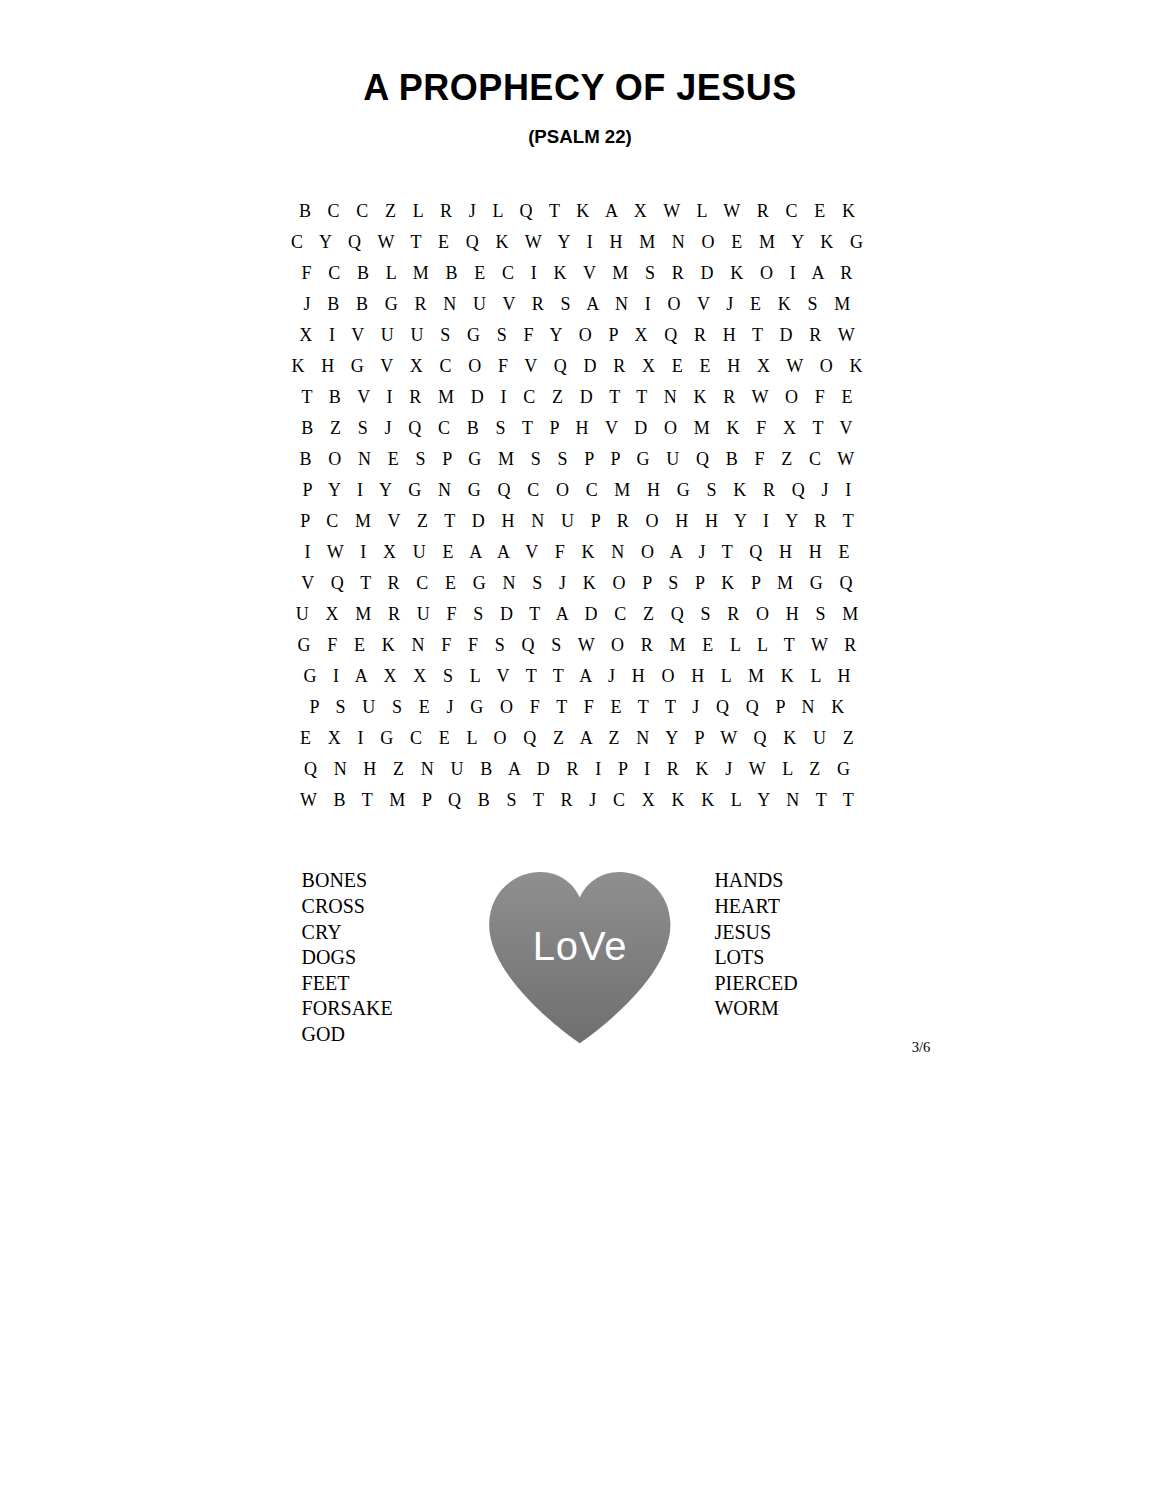A PROPHECY OF JESUS
(PSALM 22)
B C C Z L R J L Q T K A X W L W R C E K C Y Q W T E Q K W Y I H M N O E M Y K G F C B L M B E C I K V M S R D K O I A R J B B G R N U V R S A N I O V J E K S M X I V U U S G S F Y O P X Q R H T D R W K H G V X C O F V Q D R X E E H X W O K T B V I R M D I C Z D T T N K R W O F E B Z S J Q C B S T P H V D O M K F X T V B O N E S P G M S S P P G U Q B F Z C W P Y I Y G N G Q C O C M H G S K R Q J I P C M V Z T D H N U P R O H H Y I Y R T I W I X U E A A V F K N O A J T Q H H E V Q T R C E G N S J K O P S P K P M G Q U X M R U F S D T A D C Z Q S R O H S M G F E K N F F S Q S W O R M E L L T W R G I A X X S L V T T A J H O H L M K L H P S U S E J G O F T F E T T J Q Q P N K E X I G C E L O Q Z A Z N Y P W Q K U Z Q N H Z N U B A D R I P I R K J W L Z G W B T M P Q B S T R J C X K K L Y N T T
BONES
CROSS
CRY
DOGS
FEET
FORSAKE
GOD
LoVe
HANDS
HEART
JESUS
LOTS
PIERCED
WORM
3/6